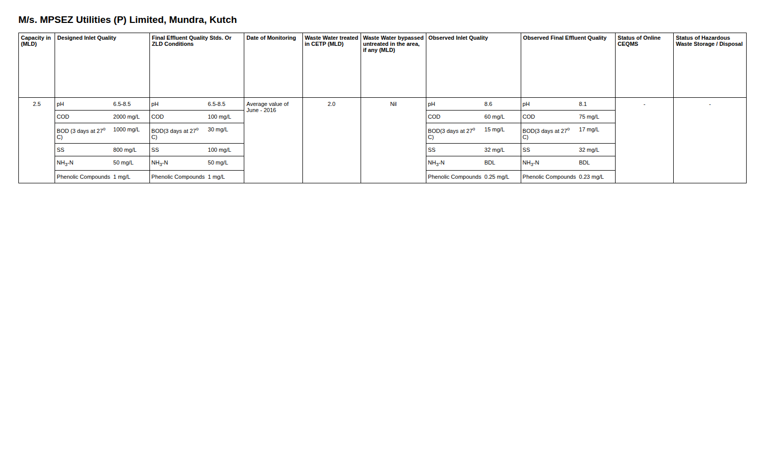M/s. MPSEZ Utilities (P) Limited, Mundra, Kutch
| Capacity in (MLD) | Designed Inlet Quality | Final Effluent Quality Stds. Or ZLD Conditions | Date of Monitoring | Waste Water treated in CETP (MLD) | Waste Water bypassed untreated in the area, if any (MLD) | Observed Inlet Quality | Observed Final Effluent Quality | Status of Online CEQMS | Status of Hazardous Waste Storage / Disposal |
| --- | --- | --- | --- | --- | --- | --- | --- | --- | --- |
| 2.5 | / pH / 6.5-8.5 / / COD / 2000 mg/L / / BOD (3 days at 27 o C) / 1000 mg/L / / SS / 800 mg/L / / NH 3 -N / 50 mg/L / / Phenolic Compounds / 1 mg/L / | / pH / 6.5-8.5 / / COD / 100 mg/L / / BOD(3 days at 27 o C) / 30 mg/L / / SS / 100 mg/L / / NH 3 -N / 50 mg/L / / Phenolic Compounds / 1 mg/L / | Average value of June - 2016 | 2.0 | Nil | / pH / 8.6 / / COD / 60 mg/L / / BOD(3 days at 27 o C) / 15 mg/L / / SS / 32 mg/L / / NH 3 -N / BDL / / Phenolic Compounds / 0.25 mg/L / | / pH / 8.1 / / COD / 75 mg/L / / BOD(3 days at 27 o C) / 17 mg/L / / SS / 32 mg/L / / NH 3 -N / BDL / / Phenolic Compounds / 0.23 mg/L / | - | - |